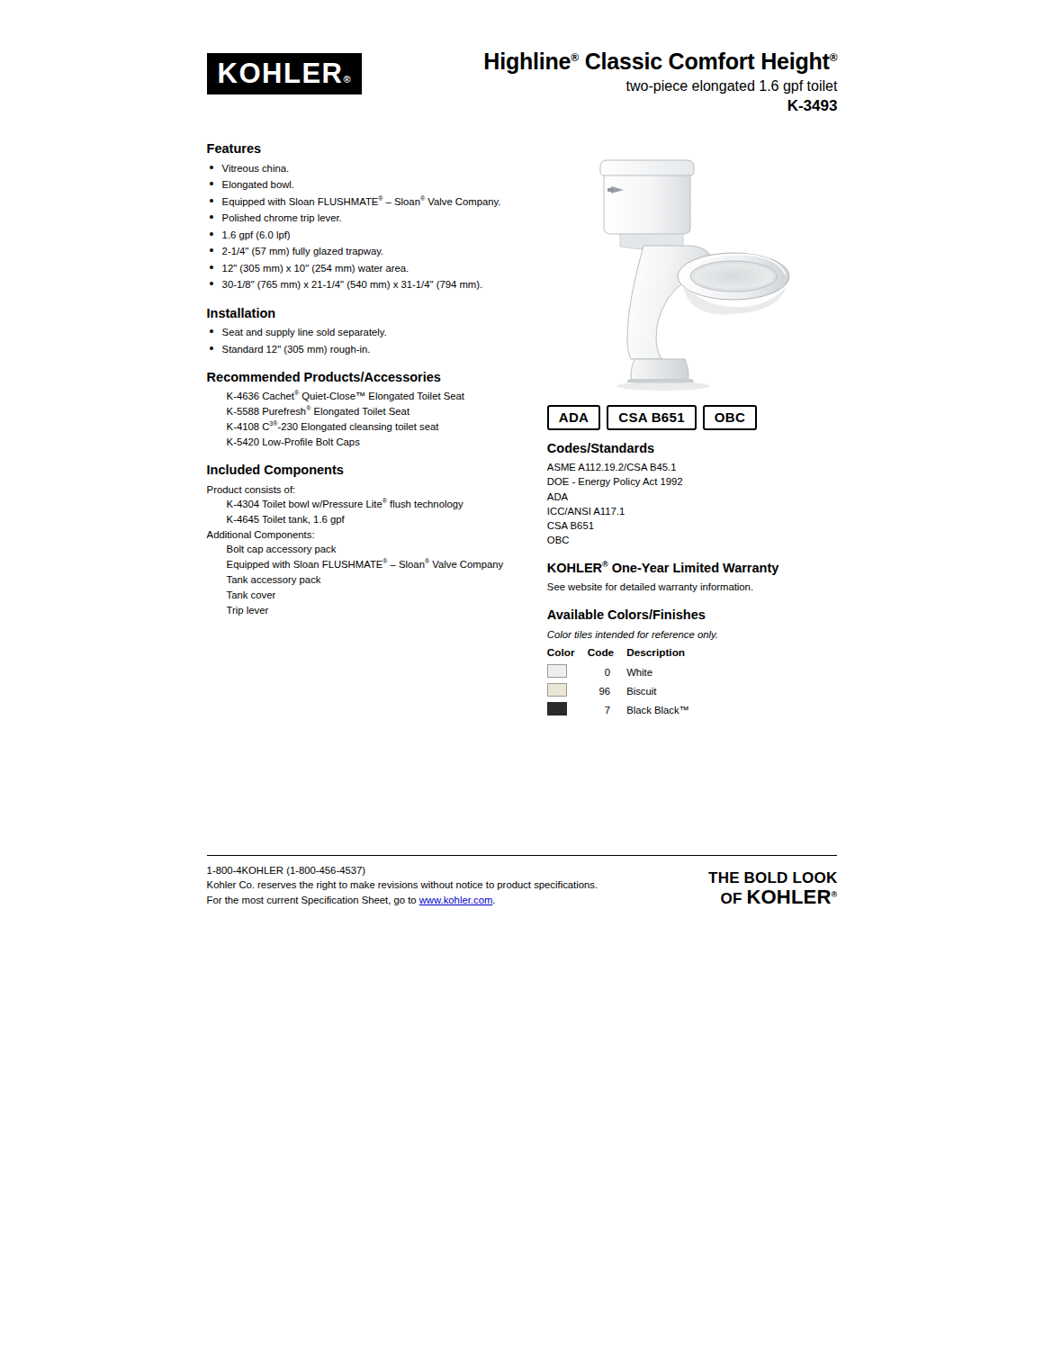KOHLER®
Highline® Classic Comfort Height®
two-piece elongated 1.6 gpf toilet
K-3493
Features
Vitreous china.
Elongated bowl.
Equipped with Sloan FLUSHMATE® – Sloan® Valve Company.
Polished chrome trip lever.
1.6 gpf (6.0 lpf)
2-1/4" (57 mm) fully glazed trapway.
12" (305 mm) x 10" (254 mm) water area.
30-1/8" (765 mm) x 21-1/4" (540 mm) x 31-1/4" (794 mm).
Installation
Seat and supply line sold separately.
Standard 12" (305 mm) rough-in.
Recommended Products/Accessories
K-4636 Cachet® Quiet-Close™ Elongated Toilet Seat
K-5588 Purefresh® Elongated Toilet Seat
K-4108 C3®-230 Elongated cleansing toilet seat
K-5420 Low-Profile Bolt Caps
Included Components
Product consists of:
K-4304 Toilet bowl w/Pressure Lite® flush technology
K-4645 Toilet tank, 1.6 gpf
Additional Components:
Bolt cap accessory pack
Equipped with Sloan FLUSHMATE® – Sloan® Valve Company
Tank accessory pack
Tank cover
Trip lever
ADA CSA B651 OBC
Codes/Standards
ASME A112.19.2/CSA B45.1
DOE - Energy Policy Act 1992
ADA
ICC/ANSI A117.1
CSA B651
OBC
KOHLER® One-Year Limited Warranty
See website for detailed warranty information.
Available Colors/Finishes
Color tiles intended for reference only.
| Color | Code | Description |
| --- | --- | --- |
| | 0 | White |
| | 96 | Biscuit |
| | 7 | Black Black™ |
1-800-4KOHLER (1-800-456-4537)
Kohler Co. reserves the right to make revisions without notice to product specifications.
For the most current Specification Sheet, go to www.kohler.com.
THE BOLD LOOK
OF KOHLER®